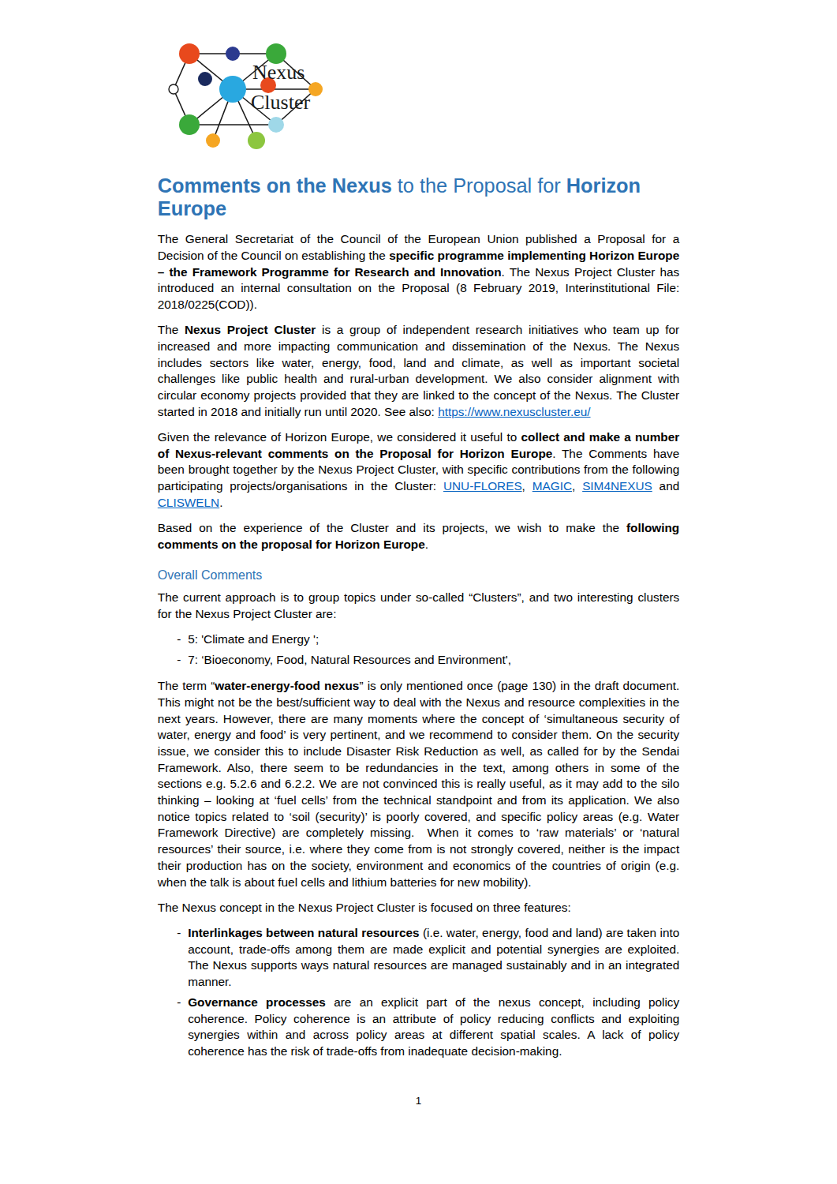Nexus Cluster
Comments on the Nexus to the Proposal for Horizon Europe
The General Secretariat of the Council of the European Union published a Proposal for a Decision of the Council on establishing the specific programme implementing Horizon Europe – the Framework Programme for Research and Innovation. The Nexus Project Cluster has introduced an internal consultation on the Proposal (8 February 2019, Interinstitutional File: 2018/0225(COD)).
The Nexus Project Cluster is a group of independent research initiatives who team up for increased and more impacting communication and dissemination of the Nexus. The Nexus includes sectors like water, energy, food, land and climate, as well as important societal challenges like public health and rural-urban development. We also consider alignment with circular economy projects provided that they are linked to the concept of the Nexus. The Cluster started in 2018 and initially run until 2020. See also: https://www.nexuscluster.eu/
Given the relevance of Horizon Europe, we considered it useful to collect and make a number of Nexus-relevant comments on the Proposal for Horizon Europe. The Comments have been brought together by the Nexus Project Cluster, with specific contributions from the following participating projects/organisations in the Cluster: UNU-FLORES, MAGIC, SIM4NEXUS and CLISWELN.
Based on the experience of the Cluster and its projects, we wish to make the following comments on the proposal for Horizon Europe.
Overall Comments
The current approach is to group topics under so-called “Clusters”, and two interesting clusters for the Nexus Project Cluster are:
5: 'Climate and Energy ';
7: ‘Bioeconomy, Food, Natural Resources and Environment',
The term “water-energy-food nexus” is only mentioned once (page 130) in the draft document. This might not be the best/sufficient way to deal with the Nexus and resource complexities in the next years. However, there are many moments where the concept of ‘simultaneous security of water, energy and food’ is very pertinent, and we recommend to consider them. On the security issue, we consider this to include Disaster Risk Reduction as well, as called for by the Sendai Framework. Also, there seem to be redundancies in the text, among others in some of the sections e.g. 5.2.6 and 6.2.2. We are not convinced this is really useful, as it may add to the silo thinking – looking at ‘fuel cells’ from the technical standpoint and from its application. We also notice topics related to ‘soil (security)’ is poorly covered, and specific policy areas (e.g. Water Framework Directive) are completely missing. When it comes to ‘raw materials’ or ‘natural resources’ their source, i.e. where they come from is not strongly covered, neither is the impact their production has on the society, environment and economics of the countries of origin (e.g. when the talk is about fuel cells and lithium batteries for new mobility).
The Nexus concept in the Nexus Project Cluster is focused on three features:
Interlinkages between natural resources (i.e. water, energy, food and land) are taken into account, trade-offs among them are made explicit and potential synergies are exploited. The Nexus supports ways natural resources are managed sustainably and in an integrated manner.
Governance processes are an explicit part of the nexus concept, including policy coherence. Policy coherence is an attribute of policy reducing conflicts and exploiting synergies within and across policy areas at different spatial scales. A lack of policy coherence has the risk of trade-offs from inadequate decision-making.
1